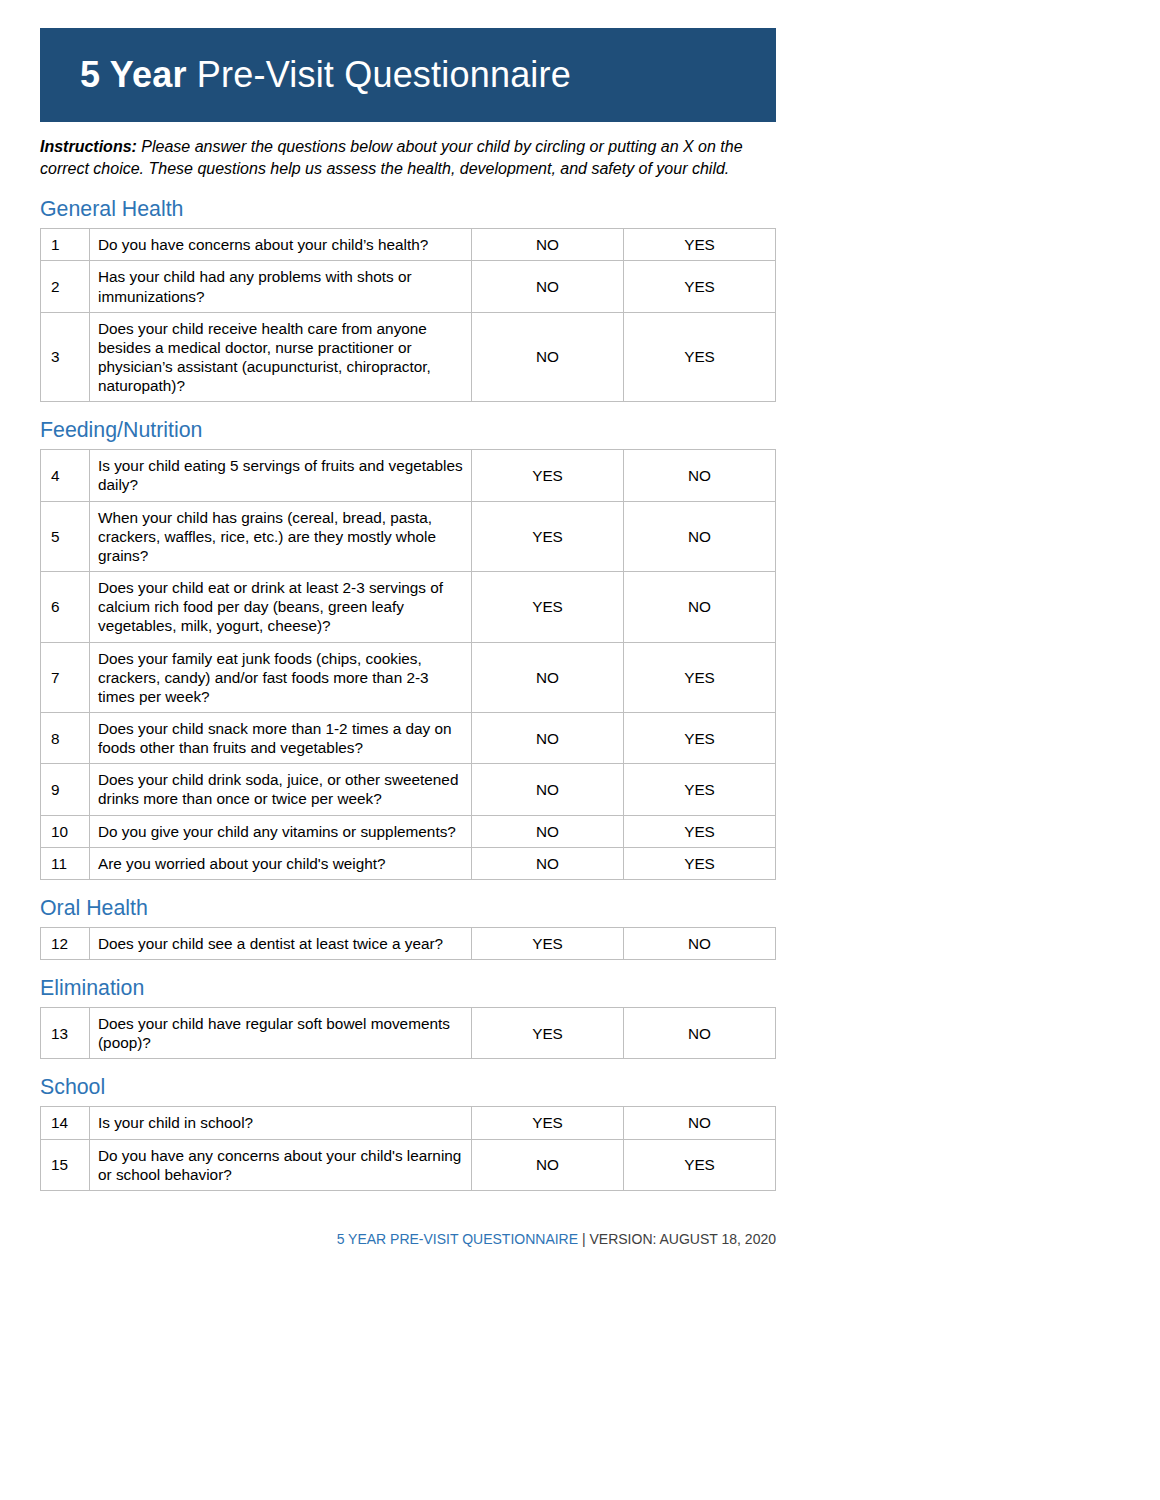5 Year Pre-Visit Questionnaire
Instructions: Please answer the questions below about your child by circling or putting an X on the correct choice. These questions help us assess the health, development, and safety of your child.
General Health
| 1 | Do you have concerns about your child’s health? | NO | YES |
| 2 | Has your child had any problems with shots or immunizations? | NO | YES |
| 3 | Does your child receive health care from anyone besides a medical doctor, nurse practitioner or physician’s assistant (acupuncturist, chiropractor, naturopath)? | NO | YES |
Feeding/Nutrition
| 4 | Is your child eating 5 servings of fruits and vegetables daily? | YES | NO |
| 5 | When your child has grains (cereal, bread, pasta, crackers, waffles, rice, etc.) are they mostly whole grains? | YES | NO |
| 6 | Does your child eat or drink at least 2-3 servings of calcium rich food per day (beans, green leafy vegetables, milk, yogurt, cheese)? | YES | NO |
| 7 | Does your family eat junk foods (chips, cookies, crackers, candy) and/or fast foods more than 2-3 times per week? | NO | YES |
| 8 | Does your child snack more than 1-2 times a day on foods other than fruits and vegetables? | NO | YES |
| 9 | Does your child drink soda, juice, or other sweetened drinks more than once or twice per week? | NO | YES |
| 10 | Do you give your child any vitamins or supplements? | NO | YES |
| 11 | Are you worried about your child's weight? | NO | YES |
Oral Health
| 12 | Does your child see a dentist at least twice a year? | YES | NO |
Elimination
| 13 | Does your child have regular soft bowel movements (poop)? | YES | NO |
School
| 14 | Is your child in school? | YES | NO |
| 15 | Do you have any concerns about your child's learning or school behavior? | NO | YES |
5 YEAR PRE-VISIT QUESTIONNAIRE | VERSION: AUGUST 18, 2020